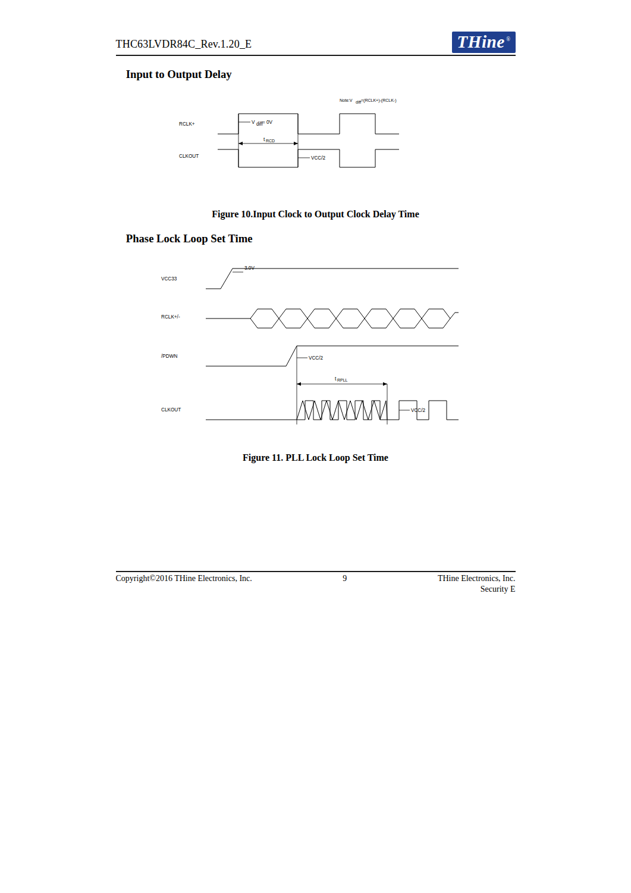THC63LVDR84C_Rev.1.20_E
THine®
Input to Output Delay
Note:V diff =(RCLK+)-(RCLK-) RCLK+ V diff = 0V t RCD CLKOUT VCC/2
Figure 10.Input Clock to Output Clock Delay Time
Phase Lock Loop Set Time
VCC33 3.0V RCLK+/- /PDWN VCC/2 t RPLL CLKOUT VCC/2
Figure 11. PLL Lock Loop Set Time
Copyright©2016 THine Electronics, Inc.
9
THine Electronics, Inc.
Security E